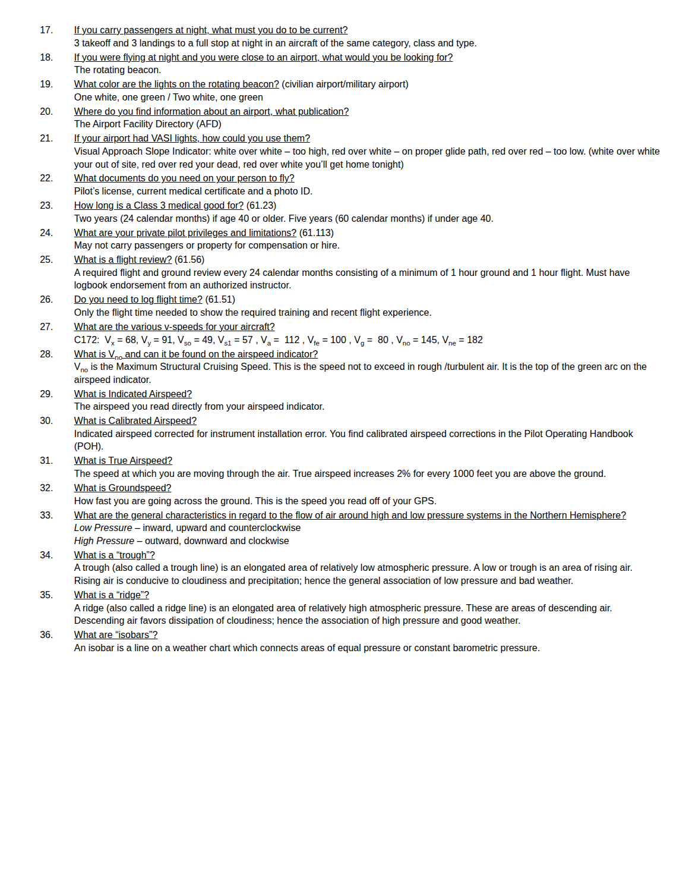If you carry passengers at night, what must you do to be current? 3 takeoff and 3 landings to a full stop at night in an aircraft of the same category, class and type.
If you were flying at night and you were close to an airport, what would you be looking for? The rotating beacon.
What color are the lights on the rotating beacon? (civilian airport/military airport) One white, one green / Two white, one green
Where do you find information about an airport, what publication? The Airport Facility Directory (AFD)
If your airport had VASI lights, how could you use them? Visual Approach Slope Indicator: white over white – too high, red over white – on proper glide path, red over red – too low. (white over white your out of site, red over red your dead, red over white you’ll get home tonight)
What documents do you need on your person to fly? Pilot’s license, current medical certificate and a photo ID.
How long is a Class 3 medical good for? (61.23) Two years (24 calendar months) if age 40 or older. Five years (60 calendar months) if under age 40.
What are your private pilot privileges and limitations? (61.113) May not carry passengers or property for compensation or hire.
What is a flight review? (61.56) A required flight and ground review every 24 calendar months consisting of a minimum of 1 hour ground and 1 hour flight. Must have logbook endorsement from an authorized instructor.
Do you need to log flight time? (61.51) Only the flight time needed to show the required training and recent flight experience.
What are the various v-speeds for your aircraft? C172: Vx = 68, Vy = 91, Vso = 49, Vs1 = 57 , Va = 112 , Vfe = 100 , Vg = 80 , Vno = 145, Vne = 182
What is Vno and can it be found on the airspeed indicator? Vno is the Maximum Structural Cruising Speed. This is the speed not to exceed in rough /turbulent air. It is the top of the green arc on the airspeed indicator.
What is Indicated Airspeed? The airspeed you read directly from your airspeed indicator.
What is Calibrated Airspeed? Indicated airspeed corrected for instrument installation error. You find calibrated airspeed corrections in the Pilot Operating Handbook (POH).
What is True Airspeed? The speed at which you are moving through the air. True airspeed increases 2% for every 1000 feet you are above the ground.
What is Groundspeed? How fast you are going across the ground. This is the speed you read off of your GPS.
What are the general characteristics in regard to the flow of air around high and low pressure systems in the Northern Hemisphere? Low Pressure – inward, upward and counterclockwise
High Pressure – outward, downward and clockwise
What is a “trough”? A trough (also called a trough line) is an elongated area of relatively low atmospheric pressure. A low or trough is an area of rising air. Rising air is conducive to cloudiness and precipitation; hence the general association of low pressure and bad weather.
What is a “ridge”? A ridge (also called a ridge line) is an elongated area of relatively high atmospheric pressure. These are areas of descending air. Descending air favors dissipation of cloudiness; hence the association of high pressure and good weather.
What are “isobars”? An isobar is a line on a weather chart which connects areas of equal pressure or constant barometric pressure.